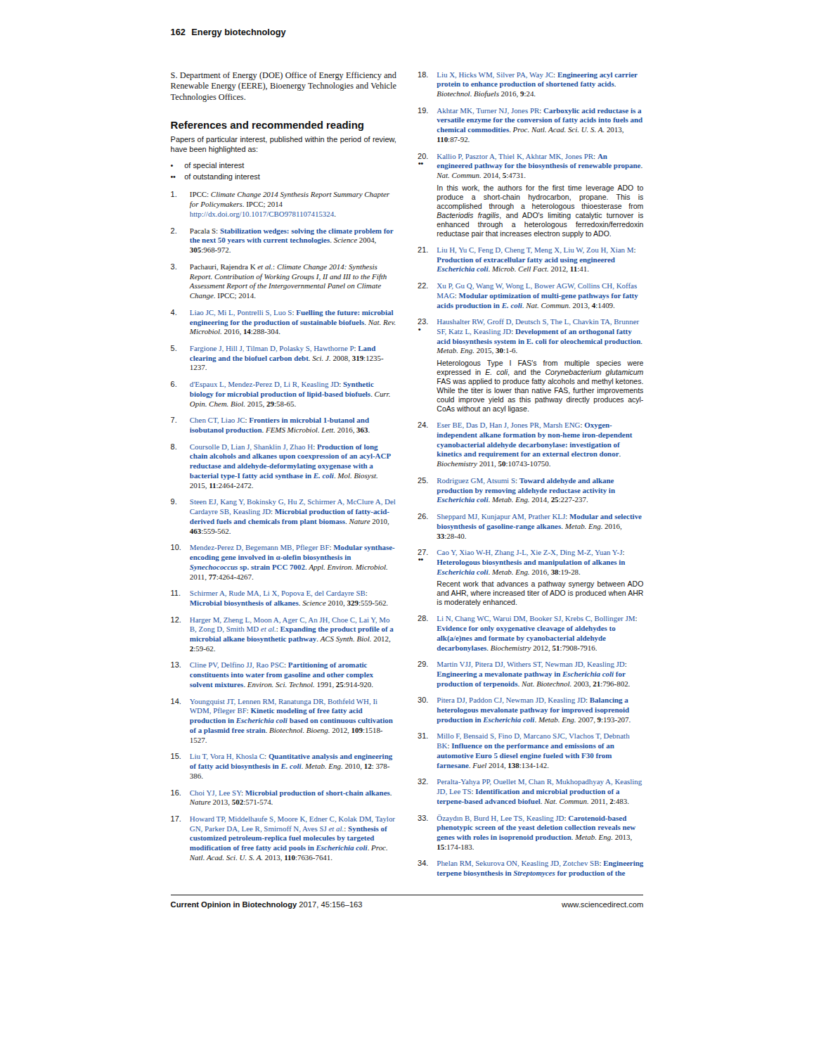162 Energy biotechnology
S. Department of Energy (DOE) Office of Energy Efficiency and Renewable Energy (EERE), Bioenergy Technologies and Vehicle Technologies Offices.
References and recommended reading
Papers of particular interest, published within the period of review, have been highlighted as:
• of special interest
•• of outstanding interest
IPCC: Climate Change 2014 Synthesis Report Summary Chapter for Policymakers. IPCC; 2014 http://dx.doi.org/10.1017/CBO9781107415324.
Pacala S: Stabilization wedges: solving the climate problem for the next 50 years with current technologies. Science 2004, 305:968-972.
Pachauri, Rajendra K et al.: Climate Change 2014: Synthesis Report. Contribution of Working Groups I, II and III to the Fifth Assessment Report of the Intergovernmental Panel on Climate Change. IPCC; 2014.
Liao JC, Mi L, Pontrelli S, Luo S: Fuelling the future: microbial engineering for the production of sustainable biofuels. Nat. Rev. Microbiol. 2016, 14:288-304.
Fargione J, Hill J, Tilman D, Polasky S, Hawthorne P: Land clearing and the biofuel carbon debt. Sci. J. 2008, 319:1235-1237.
d'Espaux L, Mendez-Perez D, Li R, Keasling JD: Synthetic biology for microbial production of lipid-based biofuels. Curr. Opin. Chem. Biol. 2015, 29:58-65.
Chen CT, Liao JC: Frontiers in microbial 1-butanol and isobutanol production. FEMS Microbiol. Lett. 2016, 363.
Coursolle D, Lian J, Shanklin J, Zhao H: Production of long chain alcohols and alkanes upon coexpression of an acyl-ACP reductase and aldehyde-deformylating oxygenase with a bacterial type-I fatty acid synthase in E. coli. Mol. Biosyst. 2015, 11:2464-2472.
Steen EJ, Kang Y, Bokinsky G, Hu Z, Schirmer A, McClure A, Del Cardayre SB, Keasling JD: Microbial production of fatty-acid-derived fuels and chemicals from plant biomass. Nature 2010, 463:559-562.
Mendez-Perez D, Begemann MB, Pfleger BF: Modular synthase-encoding gene involved in α-olefin biosynthesis in Synechococcus sp. strain PCC 7002. Appl. Environ. Microbiol. 2011, 77:4264-4267.
Schirmer A, Rude MA, Li X, Popova E, del Cardayre SB: Microbial biosynthesis of alkanes. Science 2010, 329:559-562.
Harger M, Zheng L, Moon A, Ager C, An JH, Choe C, Lai Y, Mo B, Zong D, Smith MD et al.: Expanding the product profile of a microbial alkane biosynthetic pathway. ACS Synth. Biol. 2012, 2:59-62.
Cline PV, Delfino JJ, Rao PSC: Partitioning of aromatic constituents into water from gasoline and other complex solvent mixtures. Environ. Sci. Technol. 1991, 25:914-920.
Youngquist JT, Lennen RM, Ranatunga DR, Bothfeld WH, Ii WDM, Pfleger BF: Kinetic modeling of free fatty acid production in Escherichia coli based on continuous cultivation of a plasmid free strain. Biotechnol. Bioeng. 2012, 109:1518-1527.
Liu T, Vora H, Khosla C: Quantitative analysis and engineering of fatty acid biosynthesis in E. coli. Metab. Eng. 2010, 12: 378-386.
Choi YJ, Lee SY: Microbial production of short-chain alkanes. Nature 2013, 502:571-574.
Howard TP, Middelhaufe S, Moore K, Edner C, Kolak DM, Taylor GN, Parker DA, Lee R, Smirnoff N, Aves SJ et al.: Synthesis of customized petroleum-replica fuel molecules by targeted modification of free fatty acid pools in Escherichia coli. Proc. Natl. Acad. Sci. U. S. A. 2013, 110:7636-7641.
Liu X, Hicks WM, Silver PA, Way JC: Engineering acyl carrier protein to enhance production of shortened fatty acids. Biotechnol. Biofuels 2016, 9:24.
Akhtar MK, Turner NJ, Jones PR: Carboxylic acid reductase is a versatile enzyme for the conversion of fatty acids into fuels and chemical commodities. Proc. Natl. Acad. Sci. U. S. A. 2013, 110:87-92.
••Kallio P, Pasztor A, Thiel K, Akhtar MK, Jones PR: An engineered pathway for the biosynthesis of renewable propane. Nat. Commun. 2014, 5:4731.
In this work, the authors for the first time leverage ADO to produce a short-chain hydrocarbon, propane. This is accomplished through a heterologous thioesterase from Bacteriodis fragilis, and ADO's limiting catalytic turnover is enhanced through a heterologous ferredoxin/ferredoxin reductase pair that increases electron supply to ADO.
Liu H, Yu C, Feng D, Cheng T, Meng X, Liu W, Zou H, Xian M: Production of extracellular fatty acid using engineered Escherichia coli. Microb. Cell Fact. 2012, 11:41.
Xu P, Gu Q, Wang W, Wong L, Bower AGW, Collins CH, Koffas MAG: Modular optimization of multi-gene pathways for fatty acids production in E. coli. Nat. Commun. 2013, 4:1409.
•Haushalter RW, Groff D, Deutsch S, The L, Chavkin TA, Brunner SF, Katz L, Keasling JD: Development of an orthogonal fatty acid biosynthesis system in E. coli for oleochemical production. Metab. Eng. 2015, 30:1-6.
Heterologous Type I FAS's from multiple species were expressed in E. coli, and the Corynebacterium glutamicum FAS was applied to produce fatty alcohols and methyl ketones. While the titer is lower than native FAS, further improvements could improve yield as this pathway directly produces acyl-CoAs without an acyl ligase.
Eser BE, Das D, Han J, Jones PR, Marsh ENG: Oxygen-independent alkane formation by non-heme iron-dependent cyanobacterial aldehyde decarbonylase: investigation of kinetics and requirement for an external electron donor. Biochemistry 2011, 50:10743-10750.
Rodriguez GM, Atsumi S: Toward aldehyde and alkane production by removing aldehyde reductase activity in Escherichia coli. Metab. Eng. 2014, 25:227-237.
Sheppard MJ, Kunjapur AM, Prather KLJ: Modular and selective biosynthesis of gasoline-range alkanes. Metab. Eng. 2016, 33:28-40.
••Cao Y, Xiao W-H, Zhang J-L, Xie Z-X, Ding M-Z, Yuan Y-J: Heterologous biosynthesis and manipulation of alkanes in Escherichia coli. Metab. Eng. 2016, 38:19-28.
Recent work that advances a pathway synergy between ADO and AHR, where increased titer of ADO is produced when AHR is moderately enhanced.
Li N, Chang WC, Warui DM, Booker SJ, Krebs C, Bollinger JM: Evidence for only oxygenative cleavage of aldehydes to alk(a/e)nes and formate by cyanobacterial aldehyde decarbonylases. Biochemistry 2012, 51:7908-7916.
Martin VJJ, Pitera DJ, Withers ST, Newman JD, Keasling JD: Engineering a mevalonate pathway in Escherichia coli for production of terpenoids. Nat. Biotechnol. 2003, 21:796-802.
Pitera DJ, Paddon CJ, Newman JD, Keasling JD: Balancing a heterologous mevalonate pathway for improved isoprenoid production in Escherichia coli. Metab. Eng. 2007, 9:193-207.
Millo F, Bensaid S, Fino D, Marcano SJC, Vlachos T, Debnath BK: Influence on the performance and emissions of an automotive Euro 5 diesel engine fueled with F30 from farnesane. Fuel 2014, 138:134-142.
Peralta-Yahya PP, Ouellet M, Chan R, Mukhopadhyay A, Keasling JD, Lee TS: Identification and microbial production of a terpene-based advanced biofuel. Nat. Commun. 2011, 2:483.
Özaydın B, Burd H, Lee TS, Keasling JD: Carotenoid-based phenotypic screen of the yeast deletion collection reveals new genes with roles in isoprenoid production. Metab. Eng. 2013, 15:174-183.
Phelan RM, Sekurova ON, Keasling JD, Zotchev SB: Engineering terpene biosynthesis in Streptomyces for production of the
Current Opinion in Biotechnology 2017, 45:156–163
www.sciencedirect.com